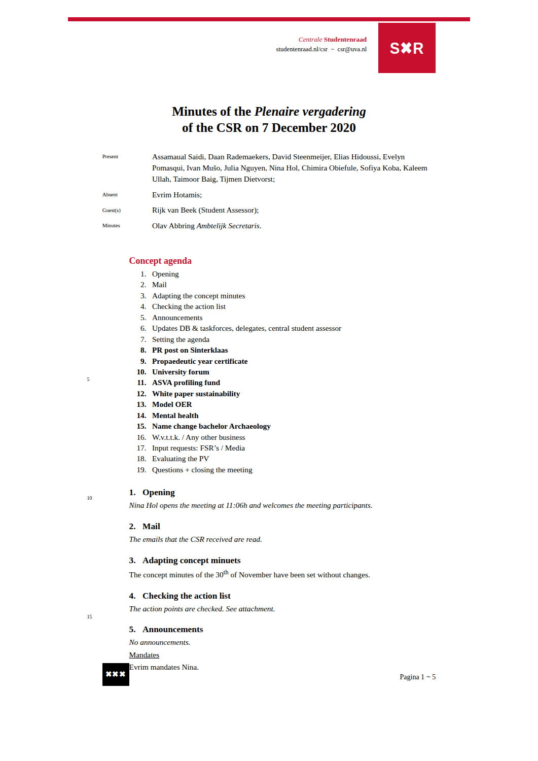Centrale Studentenraad
studentenraad.nl/csr ~ csr@uva.nl
S✖R
Minutes of the Plenaire vergadering
of the CSR on 7 December 2020
| Present | Assamaual Saidi, Daan Rademaekers, David Steenmeijer, Elias Hidoussi, Evelyn Pomasqui, Ivan Mušo, Julia Nguyen, Nina Hol, Chimira Obiefule, Sofiya Koba, Kaleem Ullah, Taimoor Baig, Tijmen Dietvorst; |
| Absent | Evrim Hotamis; |
| Guest(s) | Rijk van Beek (Student Assessor); |
| Minutes | Olav Abbring Ambtelijk Secretaris . |
Concept agenda
Opening
Mail
Adapting the concept minutes
Checking the action list
Announcements
Updates DB & taskforces, delegates, central student assessor
Setting the agenda
PR post on Sinterklaas
Propaedeutic year certificate
University forum
ASVA profiling fund
White paper sustainability
Model OER
Mental health
Name change bachelor Archaeology
W.v.t.t.k. / Any other business
Input requests: FSR’s / Media
Evaluating the PV
Questions + closing the meeting
1. Opening
Nina Hol opens the meeting at 11:06h and welcomes the meeting participants.
2. Mail
The emails that the CSR received are read.
3. Adapting concept minuets
The concept minutes of the 30th of November have been set without changes.
4. Checking the action list
The action points are checked. See attachment.
5. Announcements
No announcements.
Mandates
Evrim mandates Nina.
5
10
15
✖✖✖
Pagina 1 ~ 5